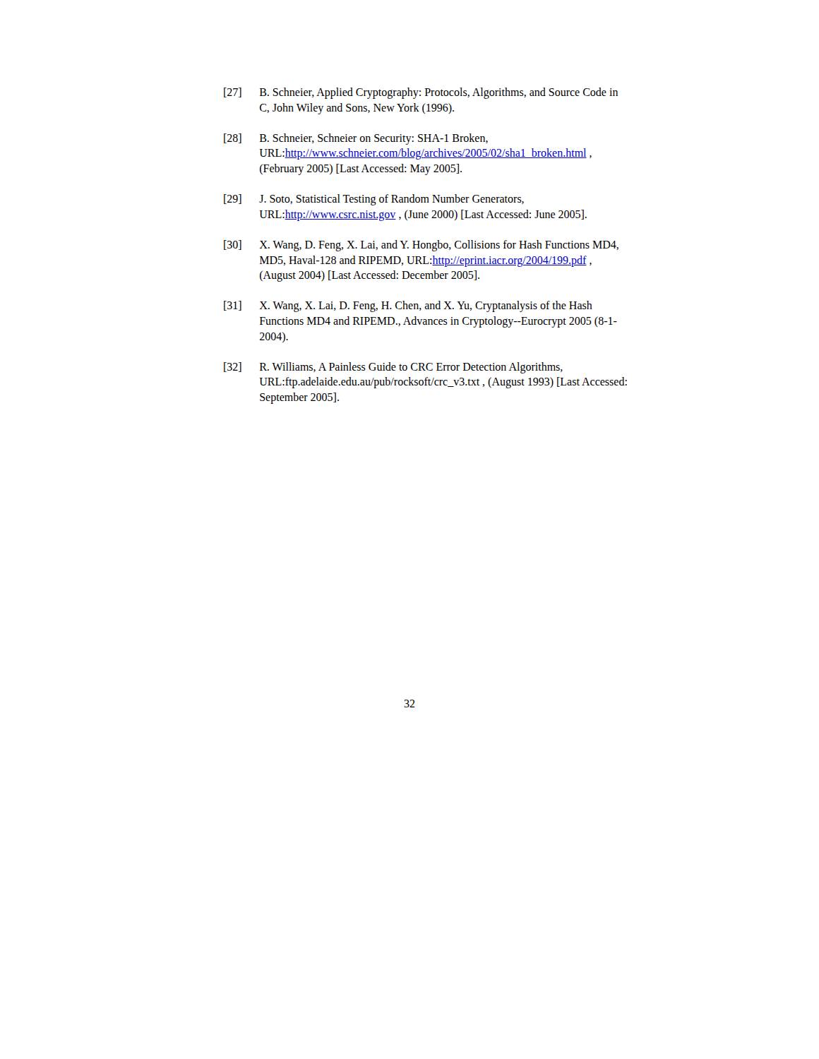[27] B. Schneier, Applied Cryptography: Protocols, Algorithms, and Source Code in C, John Wiley and Sons, New York (1996).
[28] B. Schneier, Schneier on Security: SHA-1 Broken, URL:http://www.schneier.com/blog/archives/2005/02/sha1_broken.html , (February 2005) [Last Accessed: May 2005].
[29] J. Soto, Statistical Testing of Random Number Generators, URL:http://www.csrc.nist.gov , (June 2000) [Last Accessed: June 2005].
[30] X. Wang, D. Feng, X. Lai, and Y. Hongbo, Collisions for Hash Functions MD4, MD5, Haval-128 and RIPEMD, URL:http://eprint.iacr.org/2004/199.pdf , (August 2004) [Last Accessed: December 2005].
[31] X. Wang, X. Lai, D. Feng, H. Chen, and X. Yu, Cryptanalysis of the Hash Functions MD4 and RIPEMD., Advances in Cryptology--Eurocrypt 2005 (8-1-2004).
[32] R. Williams, A Painless Guide to CRC Error Detection Algorithms, URL:ftp.adelaide.edu.au/pub/rocksoft/crc_v3.txt , (August 1993) [Last Accessed: September 2005].
32